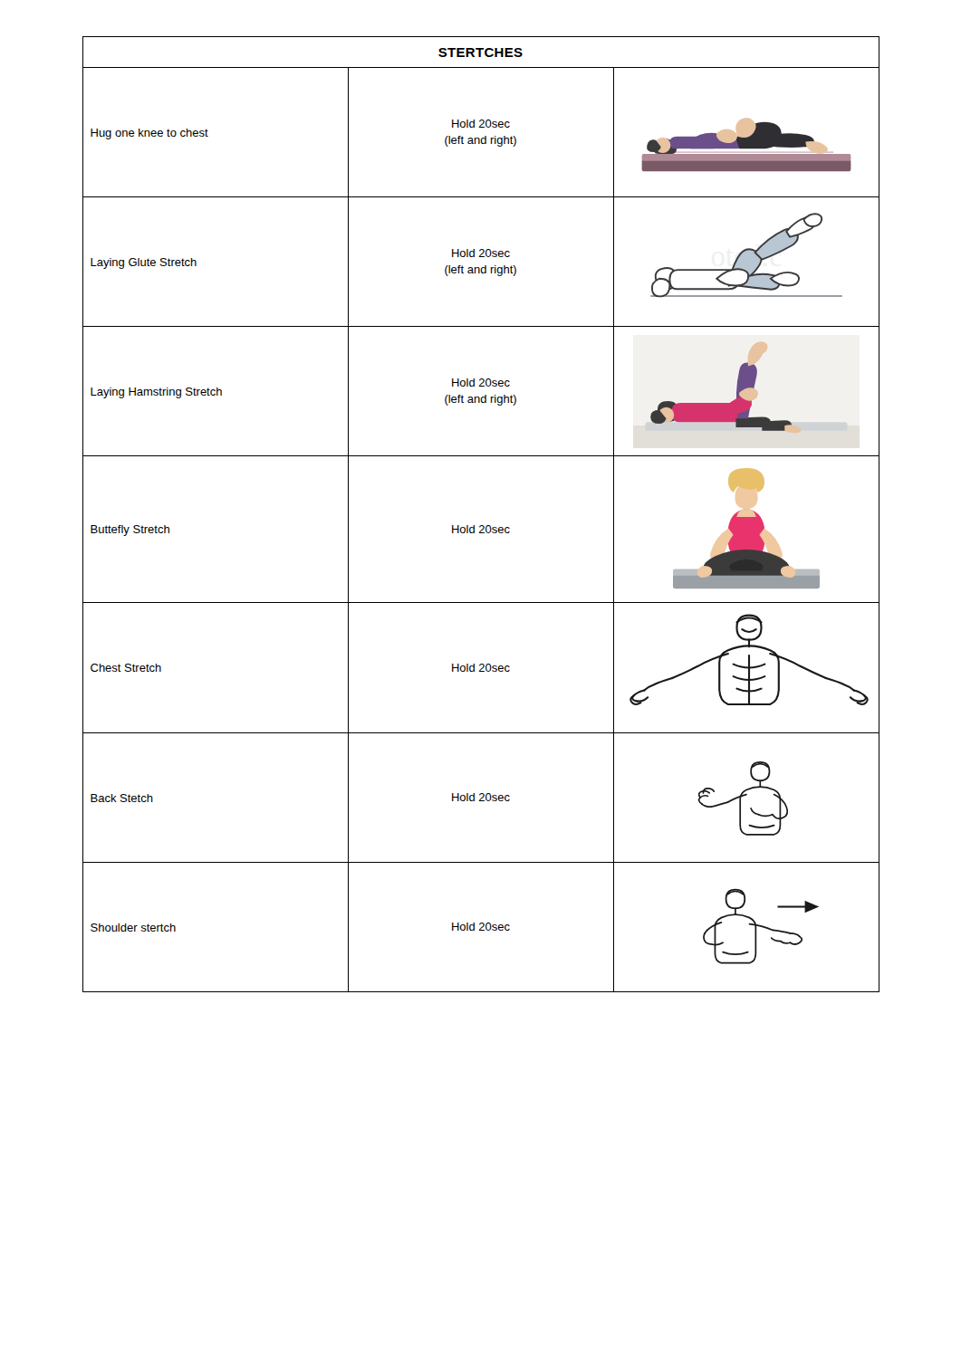| STERTCHES |
| --- |
| Hug one knee to chest | Hold 20sec (left and right) | |
| Laying Glute Stretch | Hold 20sec (left and right) | oted.c |
| Laying Hamstring Stretch | Hold 20sec (left and right) | |
| Buttefly Stretch | Hold 20sec | |
| Chest Stretch | Hold 20sec | |
| Back Stetch | Hold 20sec | |
| Shoulder stertch | Hold 20sec | |